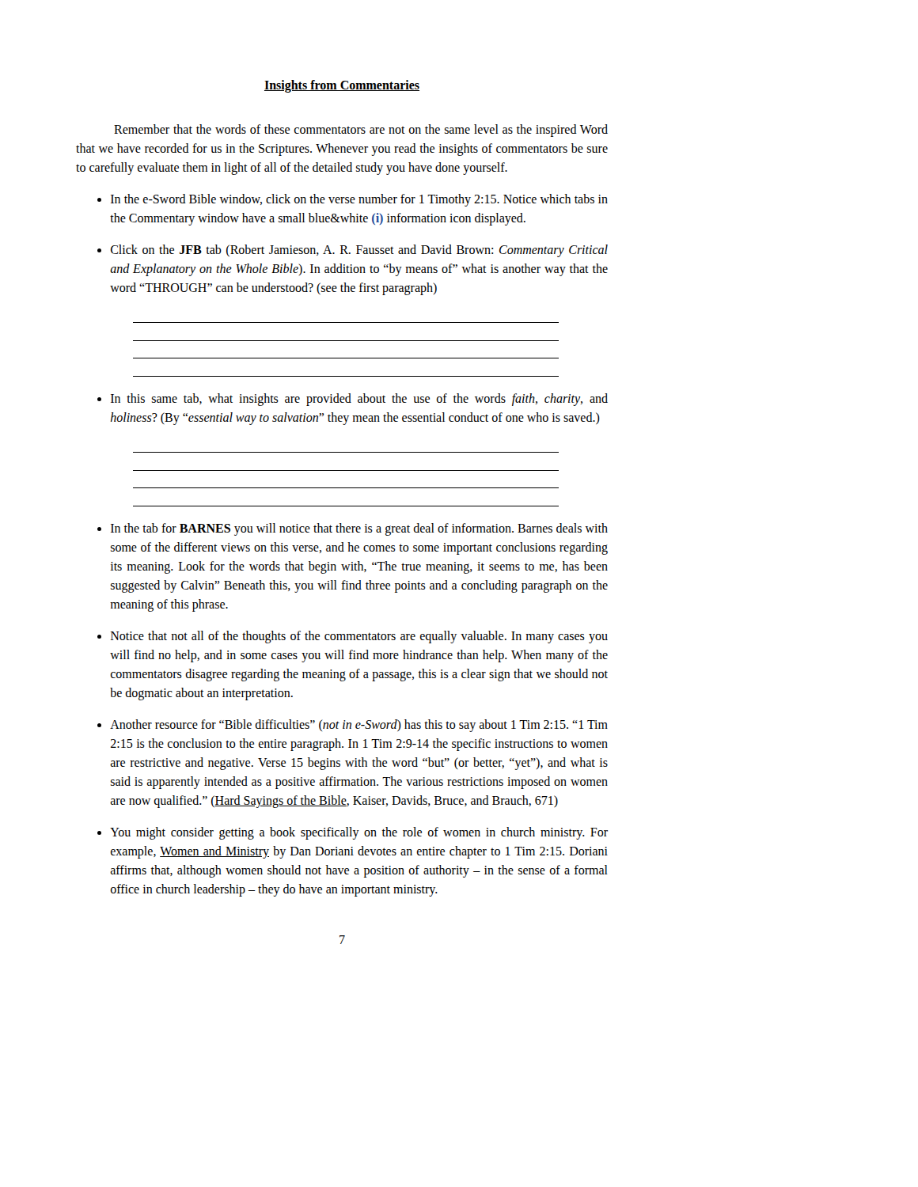Insights from Commentaries
Remember that the words of these commentators are not on the same level as the inspired Word that we have recorded for us in the Scriptures. Whenever you read the insights of commentators be sure to carefully evaluate them in light of all of the detailed study you have done yourself.
In the e-Sword Bible window, click on the verse number for 1 Timothy 2:15. Notice which tabs in the Commentary window have a small blue&white (i) information icon displayed.
Click on the JFB tab (Robert Jamieson, A. R. Fausset and David Brown: Commentary Critical and Explanatory on the Whole Bible). In addition to “by means of” what is another way that the word “THROUGH” can be understood? (see the first paragraph)
In this same tab, what insights are provided about the use of the words faith, charity, and holiness? (By “essential way to salvation” they mean the essential conduct of one who is saved.)
In the tab for BARNES you will notice that there is a great deal of information. Barnes deals with some of the different views on this verse, and he comes to some important conclusions regarding its meaning. Look for the words that begin with, “The true meaning, it seems to me, has been suggested by Calvin” Beneath this, you will find three points and a concluding paragraph on the meaning of this phrase.
Notice that not all of the thoughts of the commentators are equally valuable. In many cases you will find no help, and in some cases you will find more hindrance than help. When many of the commentators disagree regarding the meaning of a passage, this is a clear sign that we should not be dogmatic about an interpretation.
Another resource for “Bible difficulties” (not in e-Sword) has this to say about 1 Tim 2:15. “1 Tim 2:15 is the conclusion to the entire paragraph. In 1 Tim 2:9-14 the specific instructions to women are restrictive and negative. Verse 15 begins with the word “but” (or better, “yet”), and what is said is apparently intended as a positive affirmation. The various restrictions imposed on women are now qualified.” (Hard Sayings of the Bible, Kaiser, Davids, Bruce, and Brauch, 671)
You might consider getting a book specifically on the role of women in church ministry. For example, Women and Ministry by Dan Doriani devotes an entire chapter to 1 Tim 2:15. Doriani affirms that, although women should not have a position of authority – in the sense of a formal office in church leadership – they do have an important ministry.
7